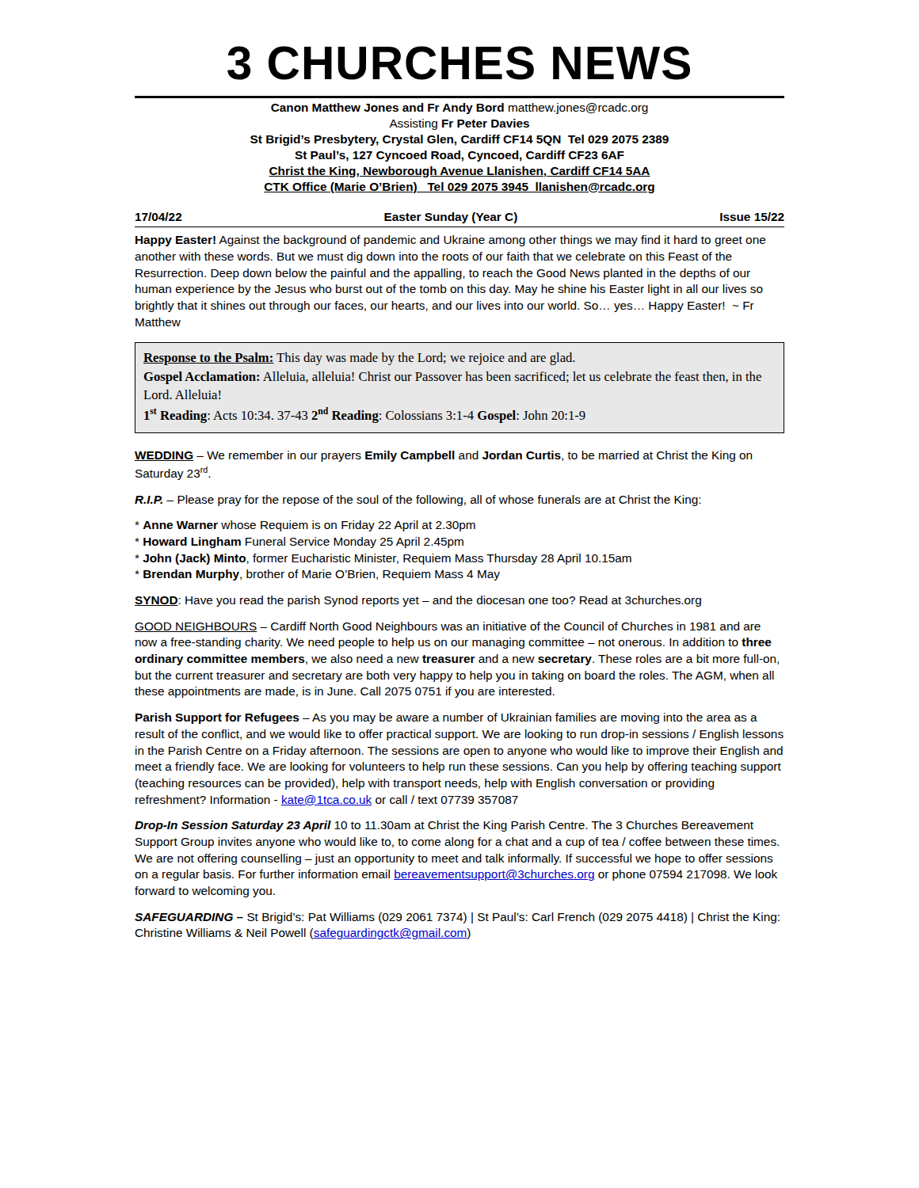3 CHURCHES NEWS
Canon Matthew Jones and Fr Andy Bord matthew.jones@rcadc.org
Assisting Fr Peter Davies
St Brigid’s Presbytery, Crystal Glen, Cardiff CF14 5QN Tel 029 2075 2389
St Paul’s, 127 Cyncoed Road, Cyncoed, Cardiff CF23 6AF
Christ the King, Newborough Avenue Llanishen, Cardiff CF14 5AA
CTK Office (Marie O’Brien) Tel 029 2075 3945 llanishen@rcadc.org
17/04/22 Easter Sunday (Year C) Issue 15/22
Happy Easter! Against the background of pandemic and Ukraine among other things we may find it hard to greet one another with these words. But we must dig down into the roots of our faith that we celebrate on this Feast of the Resurrection. Deep down below the painful and the appalling, to reach the Good News planted in the depths of our human experience by the Jesus who burst out of the tomb on this day. May he shine his Easter light in all our lives so brightly that it shines out through our faces, our hearts, and our lives into our world. So… yes… Happy Easter! ~ Fr Matthew
Response to the Psalm: This day was made by the Lord; we rejoice and are glad.
Gospel Acclamation: Alleluia, alleluia! Christ our Passover has been sacrificed; let us celebrate the feast then, in the Lord. Alleluia!
1st Reading: Acts 10:34. 37-43 2nd Reading: Colossians 3:1-4 Gospel: John 20:1-9
WEDDING – We remember in our prayers Emily Campbell and Jordan Curtis, to be married at Christ the King on Saturday 23rd.
R.I.P. – Please pray for the repose of the soul of the following, all of whose funerals are at Christ the King:
* Anne Warner whose Requiem is on Friday 22 April at 2.30pm
* Howard Lingham Funeral Service Monday 25 April 2.45pm
* John (Jack) Minto, former Eucharistic Minister, Requiem Mass Thursday 28 April 10.15am
* Brendan Murphy, brother of Marie O’Brien, Requiem Mass 4 May
SYNOD: Have you read the parish Synod reports yet – and the diocesan one too? Read at 3churches.org
GOOD NEIGHBOURS – Cardiff North Good Neighbours was an initiative of the Council of Churches in 1981 and are now a free-standing charity. We need people to help us on our managing committee – not onerous. In addition to three ordinary committee members, we also need a new treasurer and a new secretary. These roles are a bit more full-on, but the current treasurer and secretary are both very happy to help you in taking on board the roles. The AGM, when all these appointments are made, is in June. Call 2075 0751 if you are interested.
Parish Support for Refugees – As you may be aware a number of Ukrainian families are moving into the area as a result of the conflict, and we would like to offer practical support. We are looking to run drop-in sessions / English lessons in the Parish Centre on a Friday afternoon. The sessions are open to anyone who would like to improve their English and meet a friendly face. We are looking for volunteers to help run these sessions. Can you help by offering teaching support (teaching resources can be provided), help with transport needs, help with English conversation or providing refreshment? Information - kate@1tca.co.uk or call / text 07739 357087
Drop-In Session Saturday 23 April 10 to 11.30am at Christ the King Parish Centre. The 3 Churches Bereavement Support Group invites anyone who would like to, to come along for a chat and a cup of tea / coffee between these times. We are not offering counselling – just an opportunity to meet and talk informally. If successful we hope to offer sessions on a regular basis. For further information email bereavementsupport@3churches.org or phone 07594 217098. We look forward to welcoming you.
SAFEGUARDING – St Brigid’s: Pat Williams (029 2061 7374) | St Paul’s: Carl French (029 2075 4418) | Christ the King: Christine Williams & Neil Powell (safeguardingctk@gmail.com)